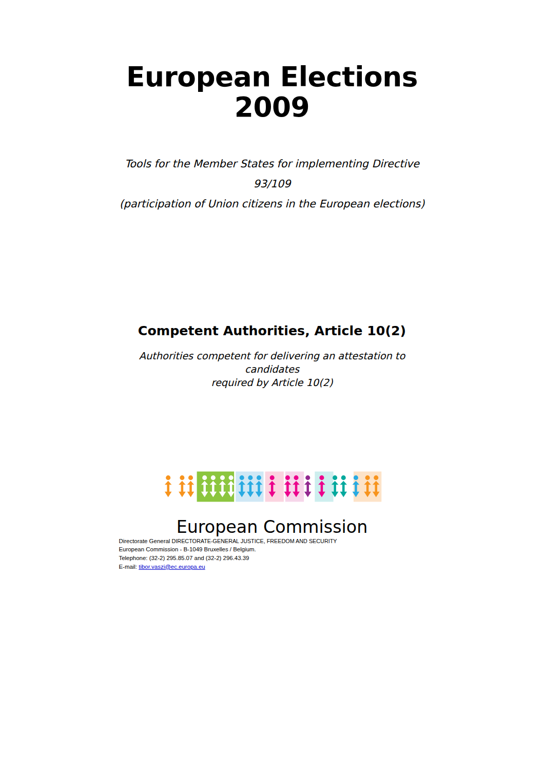European Elections 2009
Tools for the Member States for implementing Directive 93/109
(participation of Union citizens in the European elections)
Competent Authorities, Article 10(2)
Authorities competent for delivering an attestation to candidates
required by Article 10(2)
European Commission
Directorate General DIRECTORATE-GENERAL JUSTICE, FREEDOM AND SECURITY
European Commission - B-1049 Bruxelles / Belgium.
Telephone: (32-2) 295.85.07 and (32-2) 296.43.39
E-mail: tibor.vaszi@ec.europa.eu